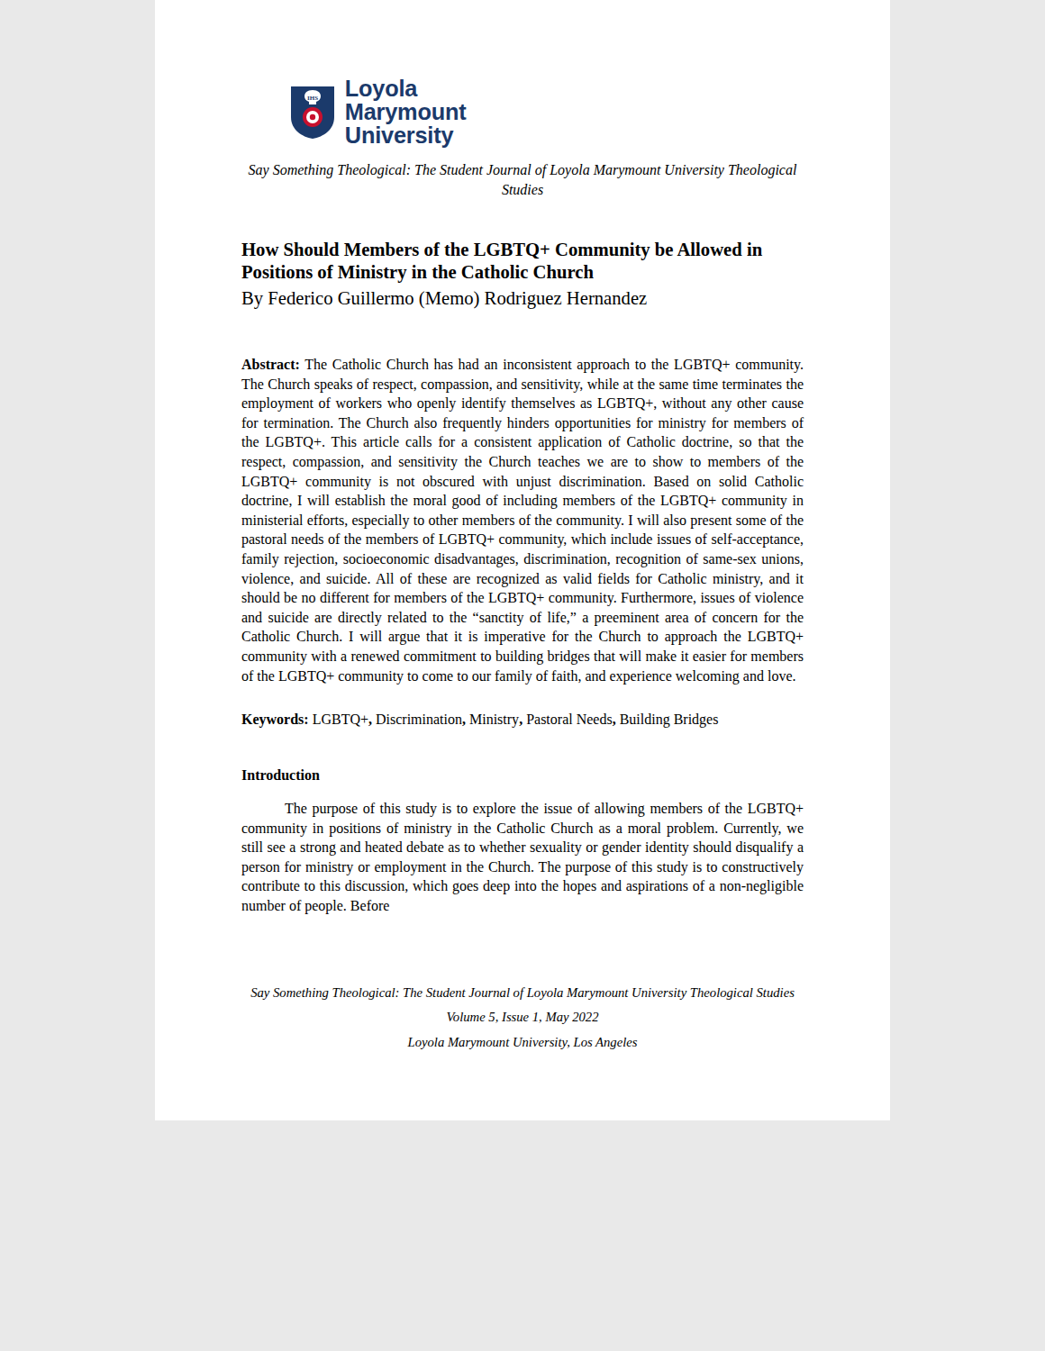IHS
Loyola
Marymount
University
Say Something Theological: The Student Journal of Loyola Marymount University Theological Studies
How Should Members of the LGBTQ+ Community be Allowed in Positions of Ministry in the Catholic Church
By Federico Guillermo (Memo) Rodriguez Hernandez
Abstract: The Catholic Church has had an inconsistent approach to the LGBTQ+ community. The Church speaks of respect, compassion, and sensitivity, while at the same time terminates the employment of workers who openly identify themselves as LGBTQ+, without any other cause for termination. The Church also frequently hinders opportunities for ministry for members of the LGBTQ+. This article calls for a consistent application of Catholic doctrine, so that the respect, compassion, and sensitivity the Church teaches we are to show to members of the LGBTQ+ community is not obscured with unjust discrimination. Based on solid Catholic doctrine, I will establish the moral good of including members of the LGBTQ+ community in ministerial efforts, especially to other members of the community. I will also present some of the pastoral needs of the members of LGBTQ+ community, which include issues of self-acceptance, family rejection, socioeconomic disadvantages, discrimination, recognition of same-sex unions, violence, and suicide. All of these are recognized as valid fields for Catholic ministry, and it should be no different for members of the LGBTQ+ community. Furthermore, issues of violence and suicide are directly related to the “sanctity of life,” a preeminent area of concern for the Catholic Church. I will argue that it is imperative for the Church to approach the LGBTQ+ community with a renewed commitment to building bridges that will make it easier for members of the LGBTQ+ community to come to our family of faith, and experience welcoming and love.
Keywords: LGBTQ+, Discrimination, Ministry, Pastoral Needs, Building Bridges
Introduction
The purpose of this study is to explore the issue of allowing members of the LGBTQ+ community in positions of ministry in the Catholic Church as a moral problem. Currently, we still see a strong and heated debate as to whether sexuality or gender identity should disqualify a person for ministry or employment in the Church. The purpose of this study is to constructively contribute to this discussion, which goes deep into the hopes and aspirations of a non-negligible number of people. Before
Say Something Theological: The Student Journal of Loyola Marymount University Theological Studies
Volume 5, Issue 1, May 2022
Loyola Marymount University, Los Angeles